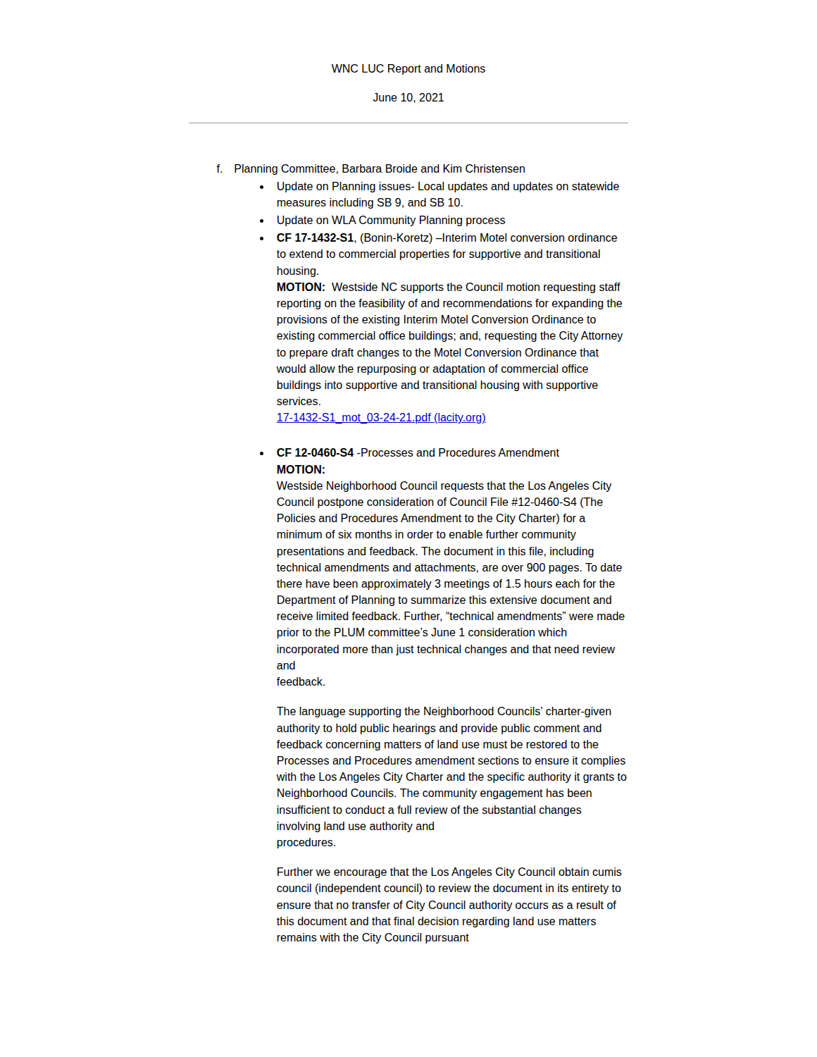WNC LUC Report and Motions
June 10, 2021
Planning Committee, Barbara Broide and Kim Christensen
Update on Planning issues- Local updates and updates on statewide measures including SB 9, and SB 10.
Update on WLA Community Planning process
CF 17-1432-S1, (Bonin-Koretz) –Interim Motel conversion ordinance to extend to commercial properties for supportive and transitional housing.
MOTION: Westside NC supports the Council motion requesting staff reporting on the feasibility of and recommendations for expanding the provisions of the existing Interim Motel Conversion Ordinance to existing commercial office buildings; and, requesting the City Attorney to prepare draft changes to the Motel Conversion Ordinance that would allow the repurposing or adaptation of commercial office buildings into supportive and transitional housing with supportive services.
17-1432-S1_mot_03-24-21.pdf (lacity.org)
CF 12-0460-S4 -Processes and Procedures Amendment
MOTION:
Westside Neighborhood Council requests that the Los Angeles City Council postpone consideration of Council File #12-0460-S4 (The Policies and Procedures Amendment to the City Charter) for a minimum of six months in order to enable further community presentations and feedback. The document in this file, including technical amendments and attachments, are over 900 pages. To date there have been approximately 3 meetings of 1.5 hours each for the Department of Planning to summarize this extensive document and receive limited feedback. Further, “technical amendments” were made prior to the PLUM committee’s June 1 consideration which incorporated more than just technical changes and that need review and
feedback.
The language supporting the Neighborhood Councils’ charter-given authority to hold public hearings and provide public comment and feedback concerning matters of land use must be restored to the Processes and Procedures amendment sections to ensure it complies with the Los Angeles City Charter and the specific authority it grants to Neighborhood Councils. The community engagement has been insufficient to conduct a full review of the substantial changes involving land use authority and
procedures.
Further we encourage that the Los Angeles City Council obtain cumis council (independent council) to review the document in its entirety to ensure that no transfer of City Council authority occurs as a result of this document and that final decision regarding land use matters remains with the City Council pursuant